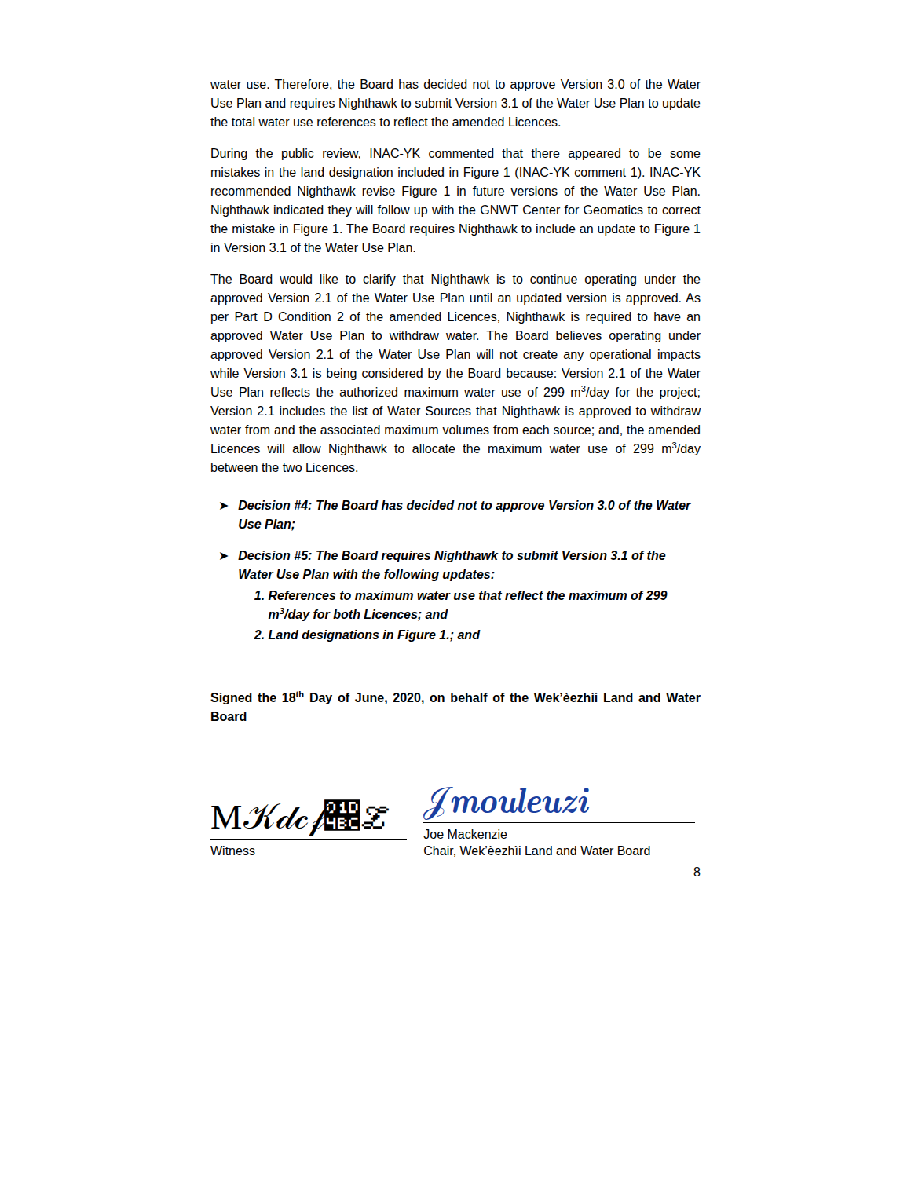water use. Therefore, the Board has decided not to approve Version 3.0 of the Water Use Plan and requires Nighthawk to submit Version 3.1 of the Water Use Plan to update the total water use references to reflect the amended Licences.
During the public review, INAC-YK commented that there appeared to be some mistakes in the land designation included in Figure 1 (INAC-YK comment 1). INAC-YK recommended Nighthawk revise Figure 1 in future versions of the Water Use Plan. Nighthawk indicated they will follow up with the GNWT Center for Geomatics to correct the mistake in Figure 1. The Board requires Nighthawk to include an update to Figure 1 in Version 3.1 of the Water Use Plan.
The Board would like to clarify that Nighthawk is to continue operating under the approved Version 2.1 of the Water Use Plan until an updated version is approved. As per Part D Condition 2 of the amended Licences, Nighthawk is required to have an approved Water Use Plan to withdraw water. The Board believes operating under approved Version 2.1 of the Water Use Plan will not create any operational impacts while Version 3.1 is being considered by the Board because: Version 2.1 of the Water Use Plan reflects the authorized maximum water use of 299 m3/day for the project; Version 2.1 includes the list of Water Sources that Nighthawk is approved to withdraw water from and the associated maximum volumes from each source; and, the amended Licences will allow Nighthawk to allocate the maximum water use of 299 m3/day between the two Licences.
Decision #4: The Board has decided not to approve Version 3.0 of the Water Use Plan;
Decision #5: The Board requires Nighthawk to submit Version 3.1 of the Water Use Plan with the following updates:
References to maximum water use that reflect the maximum of 299 m3/day for both Licences; and
Land designations in Figure 1.; and
Signed the 18th Day of June, 2020, on behalf of the Wek’èezhìi Land and Water Board
| M 𝒦𝒹𝒸𝒻𝒼𝒵 Witness | | 𝒥 𝒎𝒐𝒖𝒍𝒆𝒖𝒛𝒊 Joe Mackenzie Chair, Wek’èezhìi Land and Water Board |
8